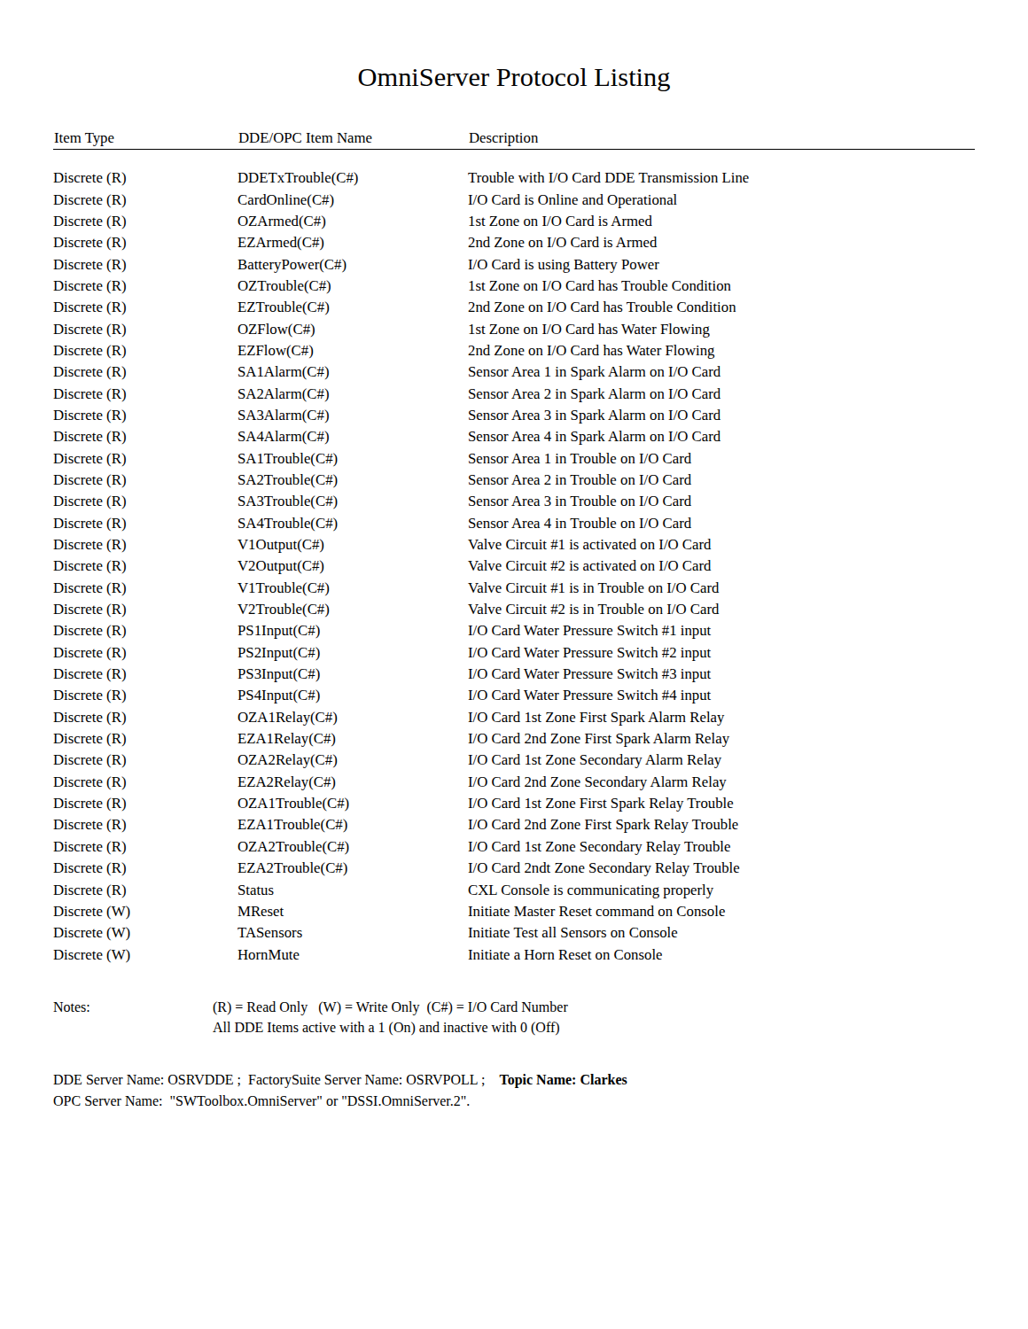OmniServer Protocol Listing
| Item Type | DDE/OPC Item Name | Description |
| --- | --- | --- |
| Discrete (R) | DDETxTrouble(C#) | Trouble with I/O Card DDE Transmission Line |
| Discrete (R) | CardOnline(C#) | I/O Card is Online and Operational |
| Discrete (R) | OZArmed(C#) | 1st Zone on I/O Card is Armed |
| Discrete (R) | EZArmed(C#) | 2nd Zone on I/O Card is Armed |
| Discrete (R) | BatteryPower(C#) | I/O Card is using Battery Power |
| Discrete (R) | OZTrouble(C#) | 1st Zone on I/O Card has Trouble Condition |
| Discrete (R) | EZTrouble(C#) | 2nd Zone on I/O Card has Trouble Condition |
| Discrete (R) | OZFlow(C#) | 1st Zone on I/O Card has Water Flowing |
| Discrete (R) | EZFlow(C#) | 2nd Zone on I/O Card has Water Flowing |
| Discrete (R) | SA1Alarm(C#) | Sensor Area 1 in Spark Alarm on I/O Card |
| Discrete (R) | SA2Alarm(C#) | Sensor Area 2 in Spark Alarm on I/O Card |
| Discrete (R) | SA3Alarm(C#) | Sensor Area 3 in Spark Alarm on I/O Card |
| Discrete (R) | SA4Alarm(C#) | Sensor Area 4 in Spark Alarm on I/O Card |
| Discrete (R) | SA1Trouble(C#) | Sensor Area 1 in Trouble on I/O Card |
| Discrete (R) | SA2Trouble(C#) | Sensor Area 2 in Trouble on I/O Card |
| Discrete (R) | SA3Trouble(C#) | Sensor Area 3 in Trouble on I/O Card |
| Discrete (R) | SA4Trouble(C#) | Sensor Area 4 in Trouble on I/O Card |
| Discrete (R) | V1Output(C#) | Valve Circuit #1 is activated on I/O Card |
| Discrete (R) | V2Output(C#) | Valve Circuit #2 is activated on I/O Card |
| Discrete (R) | V1Trouble(C#) | Valve Circuit #1 is in Trouble on I/O Card |
| Discrete (R) | V2Trouble(C#) | Valve Circuit #2 is in Trouble on I/O Card |
| Discrete (R) | PS1Input(C#) | I/O Card Water Pressure Switch #1 input |
| Discrete (R) | PS2Input(C#) | I/O Card Water Pressure Switch #2 input |
| Discrete (R) | PS3Input(C#) | I/O Card Water Pressure Switch #3 input |
| Discrete (R) | PS4Input(C#) | I/O Card Water Pressure Switch #4 input |
| Discrete (R) | OZA1Relay(C#) | I/O Card 1st Zone First Spark Alarm Relay |
| Discrete (R) | EZA1Relay(C#) | I/O Card 2nd Zone First Spark Alarm Relay |
| Discrete (R) | OZA2Relay(C#) | I/O Card 1st Zone Secondary Alarm Relay |
| Discrete (R) | EZA2Relay(C#) | I/O Card 2nd Zone Secondary Alarm Relay |
| Discrete (R) | OZA1Trouble(C#) | I/O Card 1st Zone First Spark Relay Trouble |
| Discrete (R) | EZA1Trouble(C#) | I/O Card 2nd Zone First Spark Relay Trouble |
| Discrete (R) | OZA2Trouble(C#) | I/O Card 1st Zone Secondary Relay Trouble |
| Discrete (R) | EZA2Trouble(C#) | I/O Card 2ndt Zone Secondary Relay Trouble |
| Discrete (R) | Status | CXL Console is communicating properly |
| Discrete (W) | MReset | Initiate Master Reset command on Console |
| Discrete (W) | TASensors | Initiate Test all Sensors on Console |
| Discrete (W) | HornMute | Initiate a Horn Reset on Console |
| Notes: | (R) = Read Only (W) = Write Only (C#) = I/O Card Number |
| | All DDE Items active with a 1 (On) and inactive with 0 (Off) |
DDE Server Name: OSRVDDE ; FactorySuite Server Name: OSRVPOLL ; Topic Name: Clarkes
OPC Server Name: "SWToolbox.OmniServer" or "DSSI.OmniServer.2".